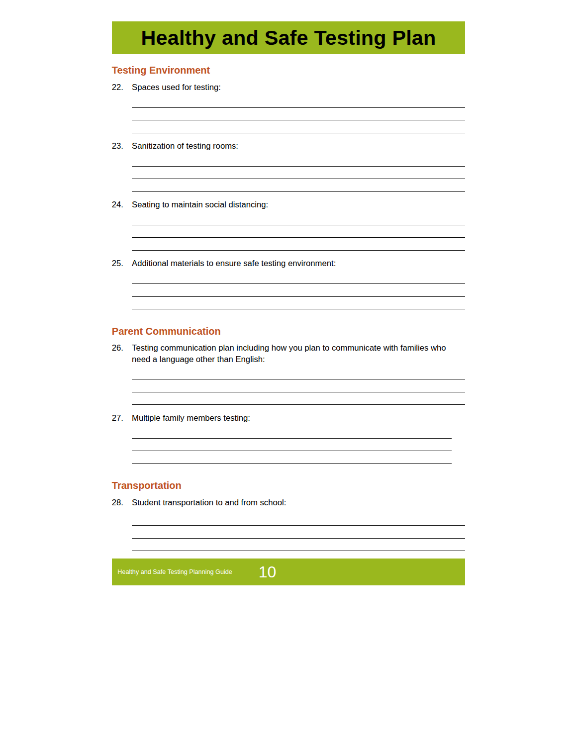Healthy and Safe Testing Plan
Testing Environment
22. Spaces used for testing:
23. Sanitization of testing rooms:
24. Seating to maintain social distancing:
25. Additional materials to ensure safe testing environment:
Parent Communication
26. Testing communication plan including how you plan to communicate with families who need a language other than English:
27. Multiple family members testing:
Transportation
28. Student transportation to and from school:
Healthy and Safe Testing Planning Guide 10